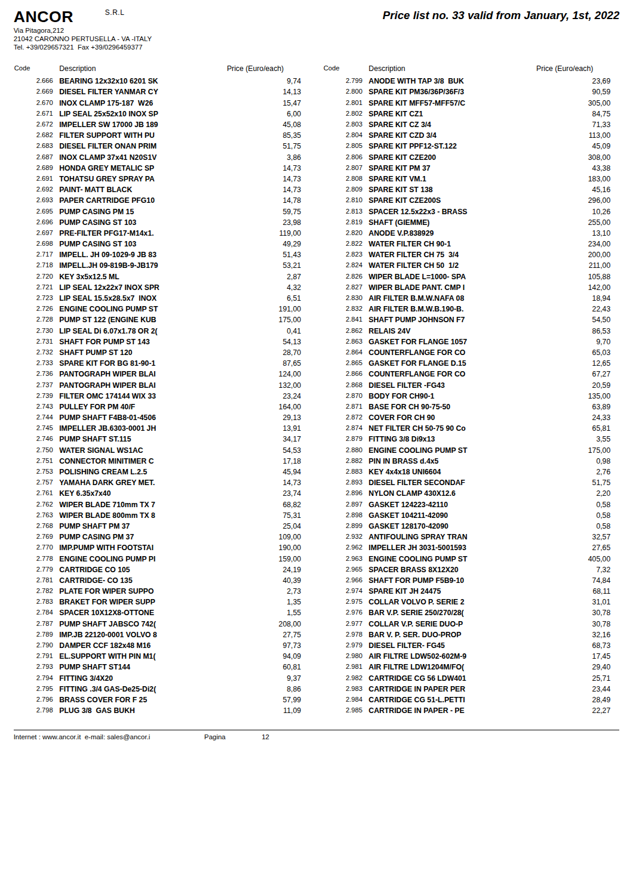ANCORS.R.L
Via Pitagora,212
21042 CARONNO PERTUSELLA - VA -ITALY
Tel. +39/029657321 Fax +39/0296459377
Price list no. 33 valid from January, 1st, 2022
| Code | Description | Price (Euro/each) | | Code | Description | Price (Euro/each) |
| --- | --- | --- | --- | --- | --- | --- |
| 2.666 | BEARING 12x32x10 6201 SK | 9,74 | | 2.799 | ANODE WITH TAP 3/8 BUK | 23,69 |
| 2.669 | DIESEL FILTER YANMAR CY | 14,13 | | 2.800 | SPARE KIT PM36/36P/36F/3 | 90,59 |
| 2.670 | INOX CLAMP 175-187 W26 | 15,47 | | 2.801 | SPARE KIT MFF57-MFF57/C | 305,00 |
| 2.671 | LIP SEAL 25x52x10 INOX SP | 6,00 | | 2.802 | SPARE KIT CZ1 | 84,75 |
| 2.672 | IMPELLER SW 17000 JB 189 | 45,08 | | 2.803 | SPARE KIT CZ 3/4 | 71,33 |
| 2.682 | FILTER SUPPORT WITH PU | 85,35 | | 2.804 | SPARE KIT CZD 3/4 | 113,00 |
| 2.683 | DIESEL FILTER ONAN PRIM | 51,75 | | 2.805 | SPARE KIT PPF12-ST.122 | 45,09 |
| 2.687 | INOX CLAMP 37x41 N20S1V | 3,86 | | 2.806 | SPARE KIT CZE200 | 308,00 |
| 2.689 | HONDA GREY METALIC SP | 14,73 | | 2.807 | SPARE KIT PM 37 | 43,38 |
| 2.691 | TOHATSU GREY SPRAY PA | 14,73 | | 2.808 | SPARE KIT VM.1 | 183,00 |
| 2.692 | PAINT- MATT BLACK | 14,73 | | 2.809 | SPARE KIT ST 138 | 45,16 |
| 2.693 | PAPER CARTRIDGE PFG10 | 14,78 | | 2.810 | SPARE KIT CZE200S | 296,00 |
| 2.695 | PUMP CASING PM 15 | 59,75 | | 2.813 | SPACER 12.5x22x3 - BRASS | 10,26 |
| 2.696 | PUMP CASING ST 103 | 23,98 | | 2.819 | SHAFT (GIEMME) | 255,00 |
| 2.697 | PRE-FILTER PFG17-M14x1. | 119,00 | | 2.820 | ANODE V.P.838929 | 13,10 |
| 2.698 | PUMP CASING ST 103 | 49,29 | | 2.822 | WATER FILTER CH 90-1 | 234,00 |
| 2.717 | IMPELL. JH 09-1029-9 JB 83 | 51,43 | | 2.823 | WATER FILTER CH 75 3/4 | 200,00 |
| 2.718 | IMPELL.JH 09-819B-9-JB179 | 53,21 | | 2.824 | WATER FILTER CH 50 1/2 | 211,00 |
| 2.720 | KEY 3x5x12.5 ML | 2,87 | | 2.826 | WIPER BLADE L=1000- SPA | 105,88 |
| 2.721 | LIP SEAL 12x22x7 INOX SPR | 4,32 | | 2.827 | WIPER BLADE PANT. CMP I | 142,00 |
| 2.723 | LIP SEAL 15.5x28.5x7 INOX | 6,51 | | 2.830 | AIR FILTER B.M.W.NAFA 08 | 18,94 |
| 2.726 | ENGINE COOLING PUMP ST | 191,00 | | 2.832 | AIR FILTER B.M.W.B.190-B. | 22,43 |
| 2.728 | PUMP ST 122 (ENGINE KUB | 175,00 | | 2.841 | SHAFT PUMP JOHNSON F7 | 54,50 |
| 2.730 | LIP SEAL Di 6.07x1.78 OR 2( | 0,41 | | 2.862 | RELAIS 24V | 86,53 |
| 2.731 | SHAFT FOR PUMP ST 143 | 54,13 | | 2.863 | GASKET FOR FLANGE 1057 | 9,70 |
| 2.732 | SHAFT PUMP ST 120 | 28,70 | | 2.864 | COUNTERFLANGE FOR CO | 65,03 |
| 2.733 | SPARE KIT FOR BG 81-90-1 | 87,65 | | 2.865 | GASKET FOR FLANGE D.15 | 12,65 |
| 2.736 | PANTOGRAPH WIPER BLAI | 124,00 | | 2.866 | COUNTERFLANGE FOR CO | 67,27 |
| 2.737 | PANTOGRAPH WIPER BLAI | 132,00 | | 2.868 | DIESEL FILTER -FG43 | 20,59 |
| 2.739 | FILTER OMC 174144 WIX 33 | 23,24 | | 2.870 | BODY FOR CH90-1 | 135,00 |
| 2.743 | PULLEY FOR PM 40/F | 164,00 | | 2.871 | BASE FOR CH 90-75-50 | 63,89 |
| 2.744 | PUMP SHAFT F4B8-01-4506 | 29,13 | | 2.872 | COVER FOR CH 90 | 24,33 |
| 2.745 | IMPELLER JB.6303-0001 JH | 13,91 | | 2.874 | NET FILTER CH 50-75 90 Co | 65,81 |
| 2.746 | PUMP SHAFT ST.115 | 34,17 | | 2.879 | FITTING 3/8 Di9x13 | 3,55 |
| 2.750 | WATER SIGNAL WS1AC | 54,53 | | 2.880 | ENGINE COOLING PUMP ST | 175,00 |
| 2.751 | CONNECTOR MINITIMER C | 17,18 | | 2.882 | PIN IN BRASS d.4x5 | 0,98 |
| 2.753 | POLISHING CREAM L.2.5 | 45,94 | | 2.883 | KEY 4x4x18 UNI6604 | 2,76 |
| 2.757 | YAMAHA DARK GREY MET. | 14,73 | | 2.893 | DIESEL FILTER SECONDAF | 51,75 |
| 2.761 | KEY 6.35x7x40 | 23,74 | | 2.896 | NYLON CLAMP 430X12.6 | 2,20 |
| 2.762 | WIPER BLADE 710mm TX 7 | 68,82 | | 2.897 | GASKET 124223-42110 | 0,58 |
| 2.763 | WIPER BLADE 800mm TX 8 | 75,31 | | 2.898 | GASKET 104211-42090 | 0,58 |
| 2.768 | PUMP SHAFT PM 37 | 25,04 | | 2.899 | GASKET 128170-42090 | 0,58 |
| 2.769 | PUMP CASING PM 37 | 109,00 | | 2.932 | ANTIFOULING SPRAY TRAN | 32,57 |
| 2.770 | IMP.PUMP WITH FOOTSTAI | 190,00 | | 2.962 | IMPELLER JH 3031-5001593 | 27,65 |
| 2.778 | ENGINE COOLING PUMP PI | 159,00 | | 2.963 | ENGINE COOLING PUMP ST | 405,00 |
| 2.779 | CARTRIDGE CO 105 | 24,19 | | 2.965 | SPACER BRASS 8X12X20 | 7,32 |
| 2.781 | CARTRIDGE- CO 135 | 40,39 | | 2.966 | SHAFT FOR PUMP F5B9-10 | 74,84 |
| 2.782 | PLATE FOR WIPER SUPPO | 2,73 | | 2.974 | SPARE KIT JH 24475 | 68,11 |
| 2.783 | BRAKET FOR WIPER SUPP | 1,35 | | 2.975 | COLLAR VOLVO P. SERIE 2 | 31,01 |
| 2.784 | SPACER 10X12X8-OTTONE | 1,55 | | 2.976 | BAR V.P. SERIE 250/270/28( | 30,78 |
| 2.787 | PUMP SHAFT JABSCO 742( | 208,00 | | 2.977 | COLLAR V.P. SERIE DUO-P | 30,78 |
| 2.789 | IMP.JB 22120-0001 VOLVO 8 | 27,75 | | 2.978 | BAR V. P. SER. DUO-PROP | 32,16 |
| 2.790 | DAMPER CCF 182x48 M16 | 97,73 | | 2.979 | DIESEL FILTER- FG45 | 68,73 |
| 2.791 | EL.SUPPORT WITH PIN M1( | 94,09 | | 2.980 | AIR FILTRE LDW502-602M-9 | 17,45 |
| 2.793 | PUMP SHAFT ST144 | 60,81 | | 2.981 | AIR FILTRE LDW1204M/FO( | 29,40 |
| 2.794 | FITTING 3/4X20 | 9,37 | | 2.982 | CARTRIDGE CG 56 LDW401 | 25,71 |
| 2.795 | FITTING .3/4 GAS-De25-Di2( | 8,86 | | 2.983 | CARTRIDGE IN PAPER PER | 23,44 |
| 2.796 | BRASS COVER FOR F 25 | 57,99 | | 2.984 | CARTRIDGE CG 51-L.PETTI | 28,49 |
| 2.798 | PLUG 3/8 GAS BUKH | 11,09 | | 2.985 | CARTRIDGE IN PAPER - PE | 22,27 |
Internet : www.ancor.it e-mail: sales@ancor.i Pagina 12